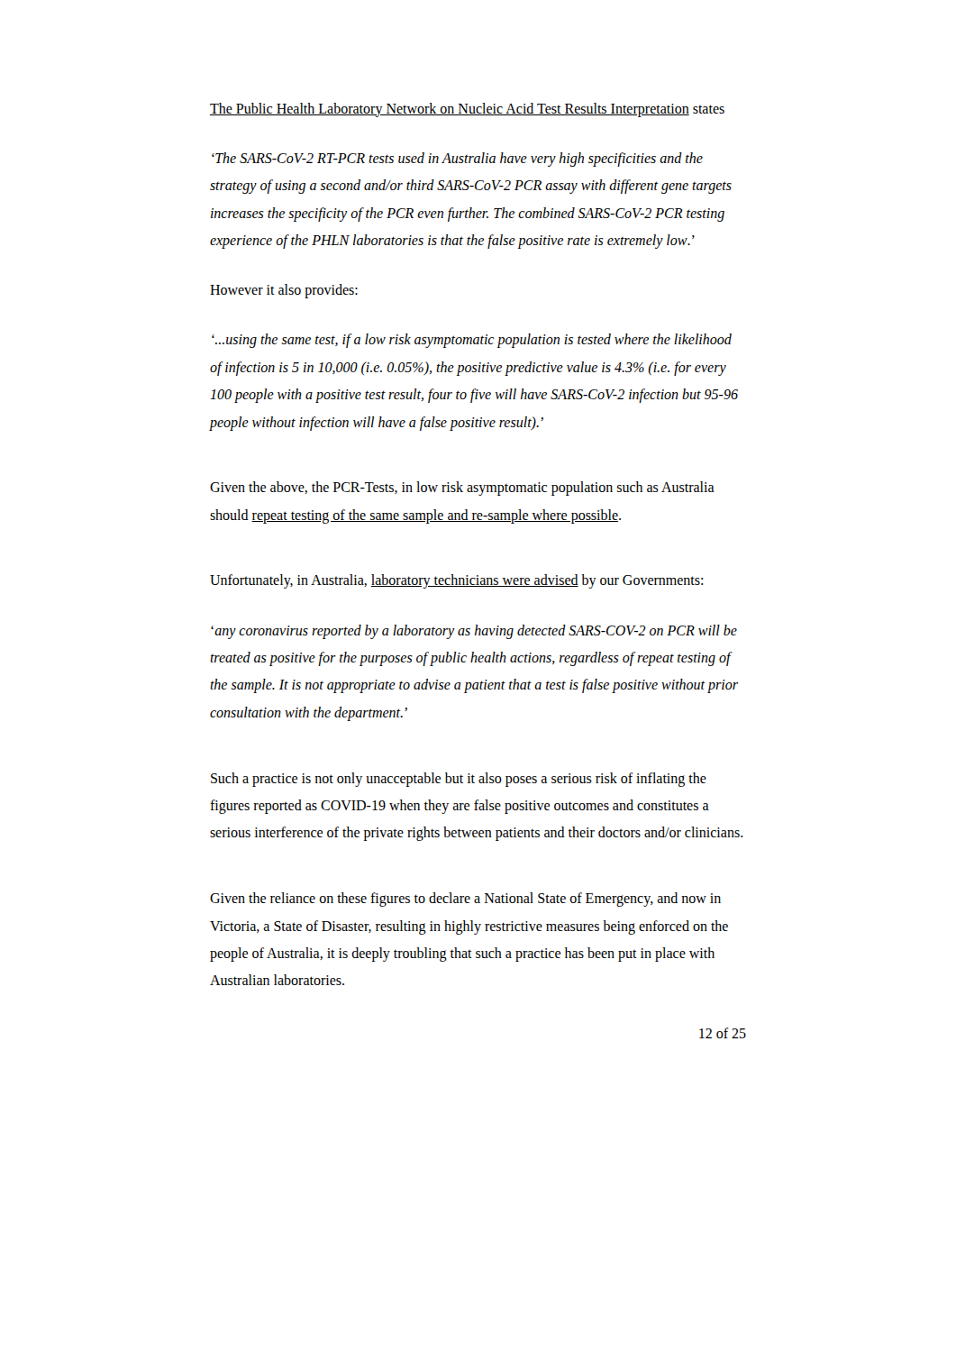The Public Health Laboratory Network on Nucleic Acid Test Results Interpretation states
‘The SARS-CoV-2 RT-PCR tests used in Australia have very high specificities and the strategy of using a second and/or third SARS-CoV-2 PCR assay with different gene targets increases the specificity of the PCR even further. The combined SARS-CoV-2 PCR testing experience of the PHLN laboratories is that the false positive rate is extremely low.’
However it also provides:
‘...using the same test, if a low risk asymptomatic population is tested where the likelihood of infection is 5 in 10,000 (i.e. 0.05%), the positive predictive value is 4.3% (i.e. for every 100 people with a positive test result, four to five will have SARS-CoV-2 infection but 95-96 people without infection will have a false positive result).’
Given the above, the PCR-Tests, in low risk asymptomatic population such as Australia should repeat testing of the same sample and re-sample where possible.
Unfortunately, in Australia, laboratory technicians were advised by our Governments:
‘any coronavirus reported by a laboratory as having detected SARS-COV-2 on PCR will be treated as positive for the purposes of public health actions, regardless of repeat testing of the sample. It is not appropriate to advise a patient that a test is false positive without prior consultation with the department.’
Such a practice is not only unacceptable but it also poses a serious risk of inflating the figures reported as COVID-19 when they are false positive outcomes and constitutes a serious interference of the private rights between patients and their doctors and/or clinicians.
Given the reliance on these figures to declare a National State of Emergency, and now in Victoria, a State of Disaster, resulting in highly restrictive measures being enforced on the people of Australia, it is deeply troubling that such a practice has been put in place with Australian laboratories.
12 of 25